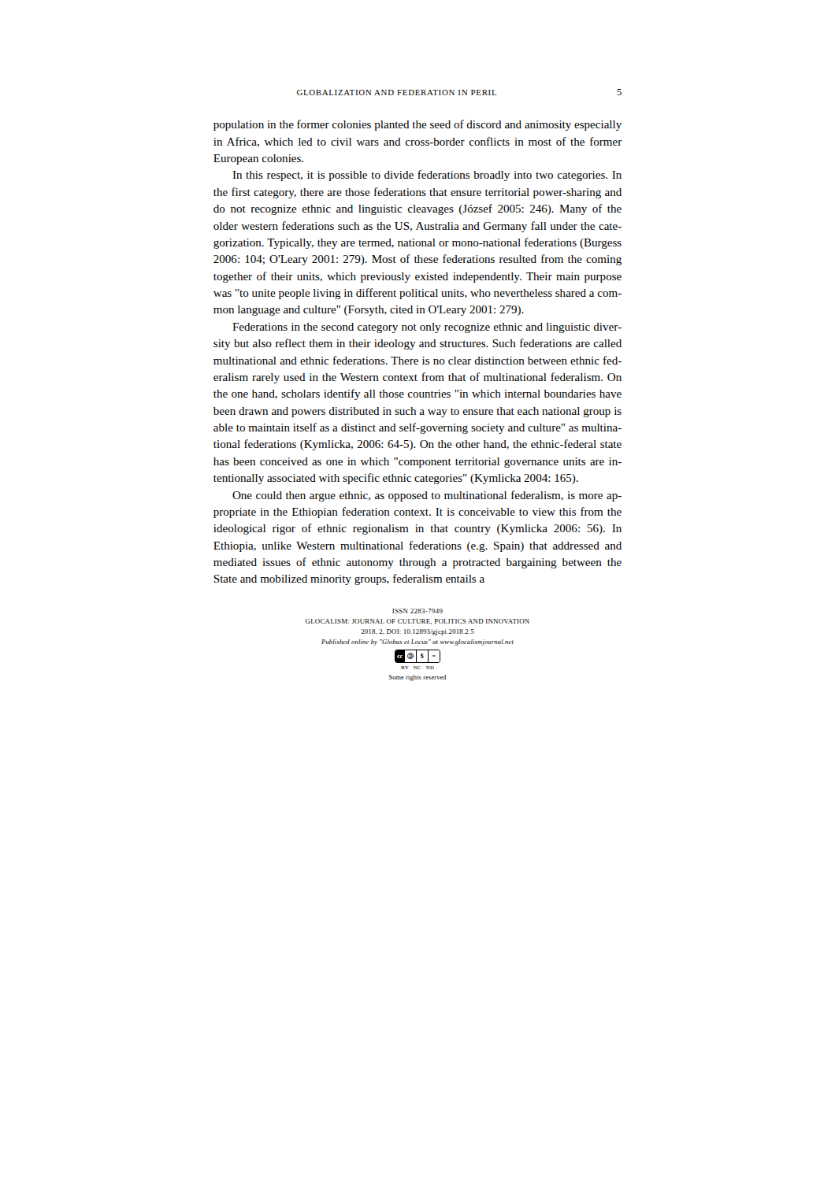Globalization and Federation in Peril 5
population in the former colonies planted the seed of discord and animosity especially in Africa, which led to civil wars and cross-border conflicts in most of the former European colonies.
In this respect, it is possible to divide federations broadly into two categories. In the first category, there are those federations that ensure territorial power-sharing and do not recognize ethnic and linguistic cleavages (József 2005: 246). Many of the older western federations such as the US, Australia and Germany fall under the categorization. Typically, they are termed, national or mono-national federations (Burgess 2006: 104; O'Leary 2001: 279). Most of these federations resulted from the coming together of their units, which previously existed independently. Their main purpose was "to unite people living in different political units, who nevertheless shared a common language and culture" (Forsyth, cited in O'Leary 2001: 279).
Federations in the second category not only recognize ethnic and linguistic diversity but also reflect them in their ideology and structures. Such federations are called multinational and ethnic federations. There is no clear distinction between ethnic federalism rarely used in the Western context from that of multinational federalism. On the one hand, scholars identify all those countries "in which internal boundaries have been drawn and powers distributed in such a way to ensure that each national group is able to maintain itself as a distinct and self-governing society and culture" as multinational federations (Kymlicka, 2006: 64-5). On the other hand, the ethnic-federal state has been conceived as one in which "component territorial governance units are intentionally associated with specific ethnic categories" (Kymlicka 2004: 165).
One could then argue ethnic, as opposed to multinational federalism, is more appropriate in the Ethiopian federation context. It is conceivable to view this from the ideological rigor of ethnic regionalism in that country (Kymlicka 2006: 56). In Ethiopia, unlike Western multinational federations (e.g. Spain) that addressed and mediated issues of ethnic autonomy through a protracted bargaining between the State and mobilized minority groups, federalism entails a
ISSN 2283-7949
GLOCALISM: JOURNAL OF CULTURE, POLITICS AND INNOVATION
2018, 2, DOI: 10.12893/gjcpi.2018.2.5
Published online by "Globus et Locus" at www.glocalismjournal.net
cc Ⓓ $ =
BY NC ND
Some rights reserved